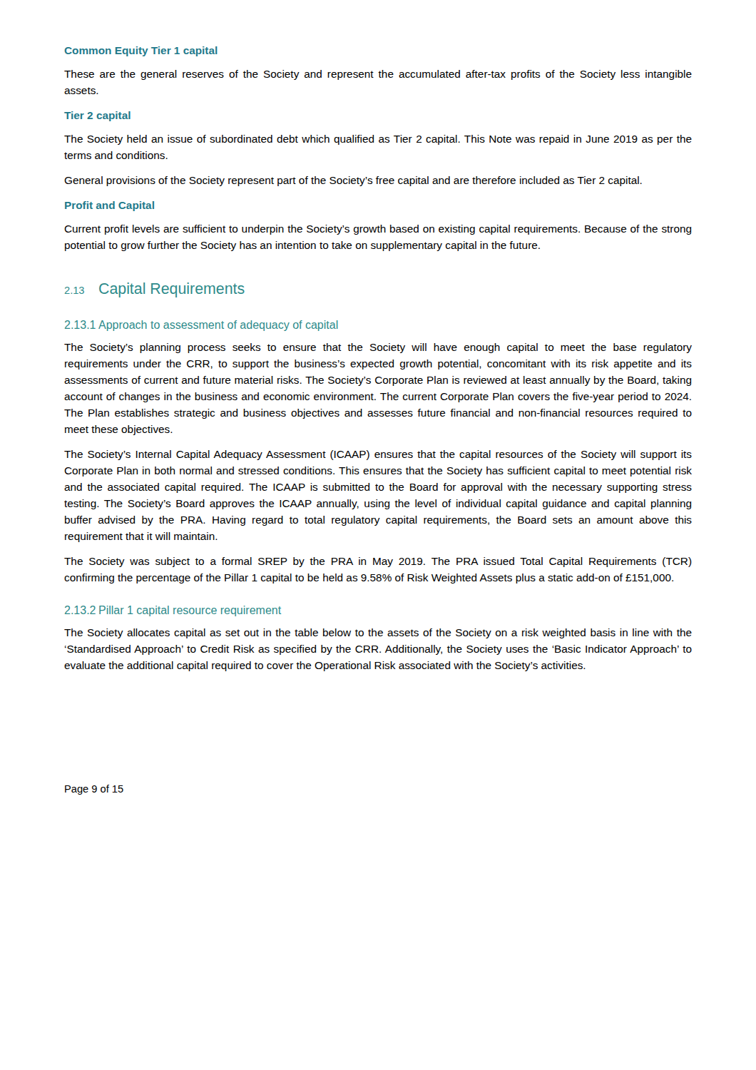Common Equity Tier 1 capital
These are the general reserves of the Society and represent the accumulated after-tax profits of the Society less intangible assets.
Tier 2 capital
The Society held an issue of subordinated debt which qualified as Tier 2 capital. This Note was repaid in June 2019 as per the terms and conditions.
General provisions of the Society represent part of the Society’s free capital and are therefore included as Tier 2 capital.
Profit and Capital
Current profit levels are sufficient to underpin the Society’s growth based on existing capital requirements. Because of the strong potential to grow further the Society has an intention to take on supplementary capital in the future.
2.13 Capital Requirements
2.13.1 Approach to assessment of adequacy of capital
The Society’s planning process seeks to ensure that the Society will have enough capital to meet the base regulatory requirements under the CRR, to support the business’s expected growth potential, concomitant with its risk appetite and its assessments of current and future material risks. The Society’s Corporate Plan is reviewed at least annually by the Board, taking account of changes in the business and economic environment. The current Corporate Plan covers the five-year period to 2024. The Plan establishes strategic and business objectives and assesses future financial and non-financial resources required to meet these objectives.
The Society’s Internal Capital Adequacy Assessment (ICAAP) ensures that the capital resources of the Society will support its Corporate Plan in both normal and stressed conditions. This ensures that the Society has sufficient capital to meet potential risk and the associated capital required. The ICAAP is submitted to the Board for approval with the necessary supporting stress testing. The Society’s Board approves the ICAAP annually, using the level of individual capital guidance and capital planning buffer advised by the PRA. Having regard to total regulatory capital requirements, the Board sets an amount above this requirement that it will maintain.
The Society was subject to a formal SREP by the PRA in May 2019. The PRA issued Total Capital Requirements (TCR) confirming the percentage of the Pillar 1 capital to be held as 9.58% of Risk Weighted Assets plus a static add-on of £151,000.
2.13.2 Pillar 1 capital resource requirement
The Society allocates capital as set out in the table below to the assets of the Society on a risk weighted basis in line with the ‘Standardised Approach’ to Credit Risk as specified by the CRR. Additionally, the Society uses the ‘Basic Indicator Approach’ to evaluate the additional capital required to cover the Operational Risk associated with the Society’s activities.
Page 9 of 15